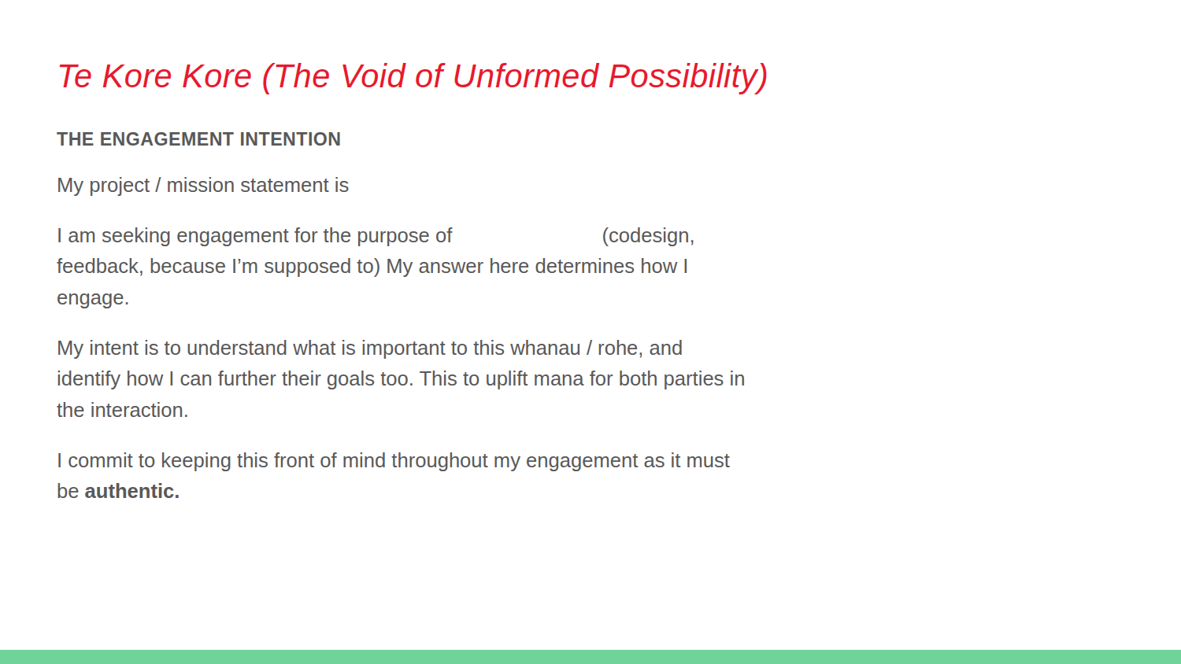Te Kore Kore (The Void of Unformed Possibility)
The engagement intention
My project / mission statement is
I am seeking engagement for the purpose of (codesign, feedback, because I’m supposed to) My answer here determines how I engage.
My intent is to understand what is important to this whanau / rohe, and identify how I can further their goals too. This to uplift mana for both parties in the interaction.
I commit to keeping this front of mind throughout my engagement as it must be authentic.